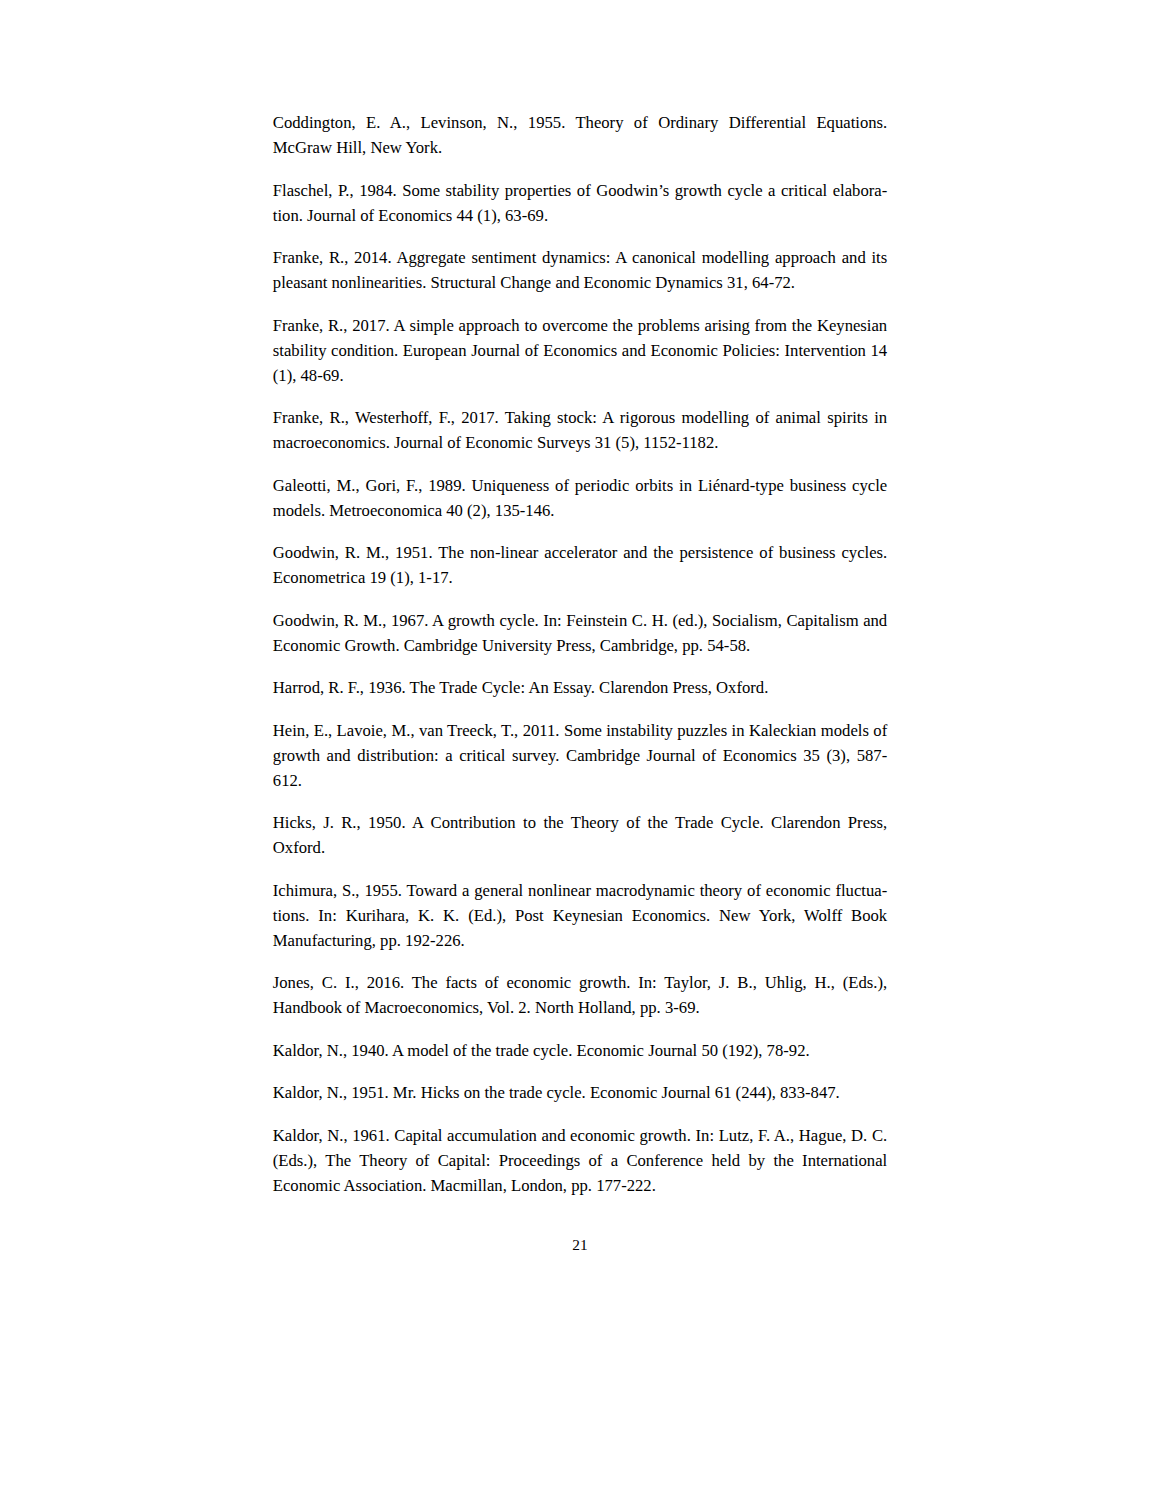Coddington, E. A., Levinson, N., 1955. Theory of Ordinary Differential Equations. McGraw Hill, New York.
Flaschel, P., 1984. Some stability properties of Goodwin’s growth cycle a critical elaboration. Journal of Economics 44 (1), 63-69.
Franke, R., 2014. Aggregate sentiment dynamics: A canonical modelling approach and its pleasant nonlinearities. Structural Change and Economic Dynamics 31, 64-72.
Franke, R., 2017. A simple approach to overcome the problems arising from the Keynesian stability condition. European Journal of Economics and Economic Policies: Intervention 14 (1), 48-69.
Franke, R., Westerhoff, F., 2017. Taking stock: A rigorous modelling of animal spirits in macroeconomics. Journal of Economic Surveys 31 (5), 1152-1182.
Galeotti, M., Gori, F., 1989. Uniqueness of periodic orbits in Liénard-type business cycle models. Metroeconomica 40 (2), 135-146.
Goodwin, R. M., 1951. The non-linear accelerator and the persistence of business cycles. Econometrica 19 (1), 1-17.
Goodwin, R. M., 1967. A growth cycle. In: Feinstein C. H. (ed.), Socialism, Capitalism and Economic Growth. Cambridge University Press, Cambridge, pp. 54-58.
Harrod, R. F., 1936. The Trade Cycle: An Essay. Clarendon Press, Oxford.
Hein, E., Lavoie, M., van Treeck, T., 2011. Some instability puzzles in Kaleckian models of growth and distribution: a critical survey. Cambridge Journal of Economics 35 (3), 587-612.
Hicks, J. R., 1950. A Contribution to the Theory of the Trade Cycle. Clarendon Press, Oxford.
Ichimura, S., 1955. Toward a general nonlinear macrodynamic theory of economic fluctuations. In: Kurihara, K. K. (Ed.), Post Keynesian Economics. New York, Wolff Book Manufacturing, pp. 192-226.
Jones, C. I., 2016. The facts of economic growth. In: Taylor, J. B., Uhlig, H., (Eds.), Handbook of Macroeconomics, Vol. 2. North Holland, pp. 3-69.
Kaldor, N., 1940. A model of the trade cycle. Economic Journal 50 (192), 78-92.
Kaldor, N., 1951. Mr. Hicks on the trade cycle. Economic Journal 61 (244), 833-847.
Kaldor, N., 1961. Capital accumulation and economic growth. In: Lutz, F. A., Hague, D. C. (Eds.), The Theory of Capital: Proceedings of a Conference held by the International Economic Association. Macmillan, London, pp. 177-222.
21